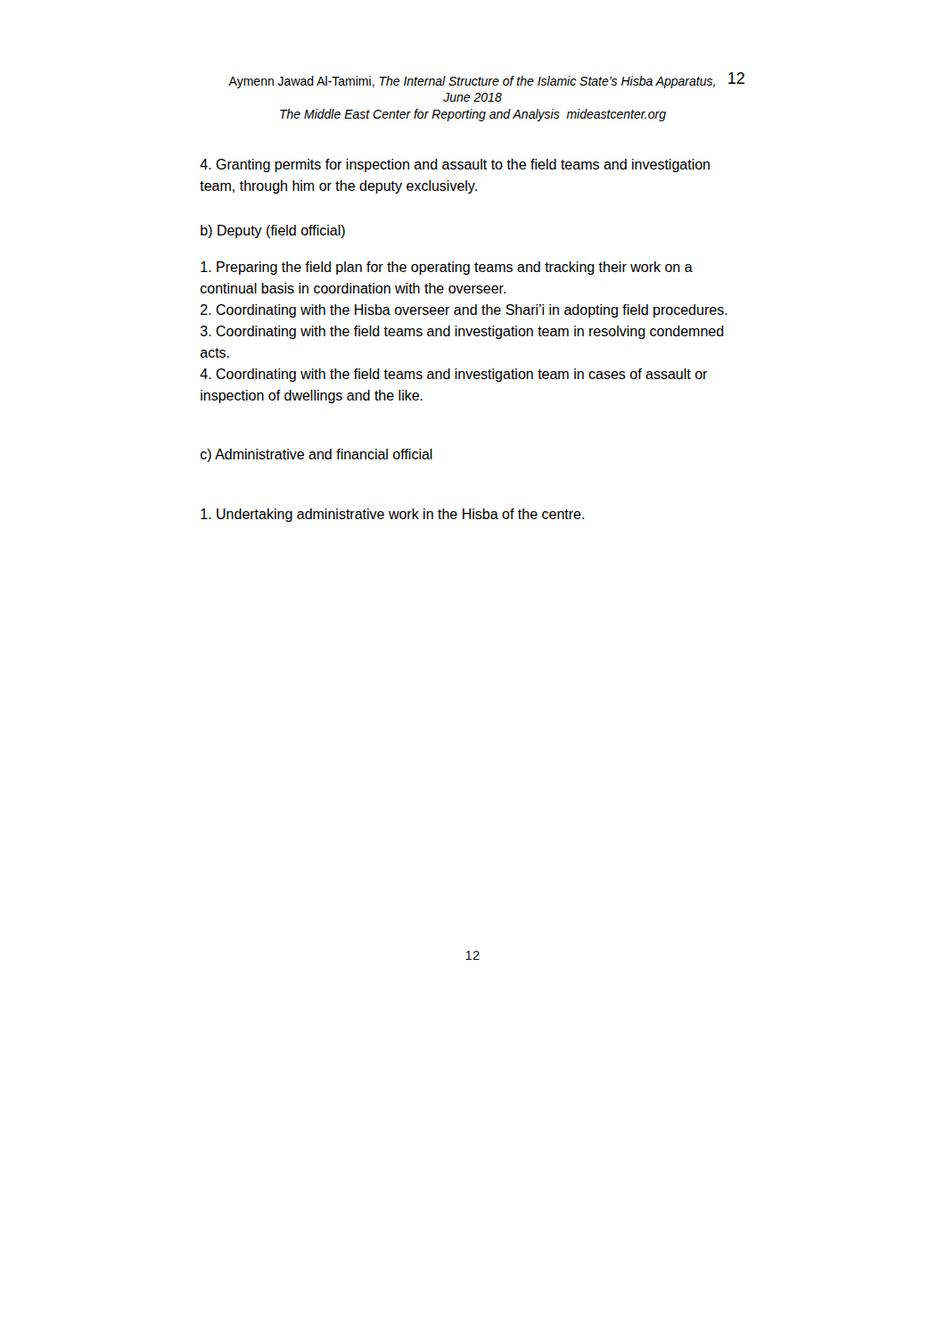12
Aymenn Jawad Al-Tamimi, The Internal Structure of the Islamic State’s Hisba Apparatus, June 2018
The Middle East Center for Reporting and Analysis mideastcenter.org
4. Granting permits for inspection and assault to the field teams and investigation team, through him or the deputy exclusively.
b) Deputy (field official)
1. Preparing the field plan for the operating teams and tracking their work on a continual basis in coordination with the overseer.
2. Coordinating with the Hisba overseer and the Shari’i in adopting field procedures.
3. Coordinating with the field teams and investigation team in resolving condemned acts.
4. Coordinating with the field teams and investigation team in cases of assault or inspection of dwellings and the like.
c) Administrative and financial official
1. Undertaking administrative work in the Hisba of the centre.
12